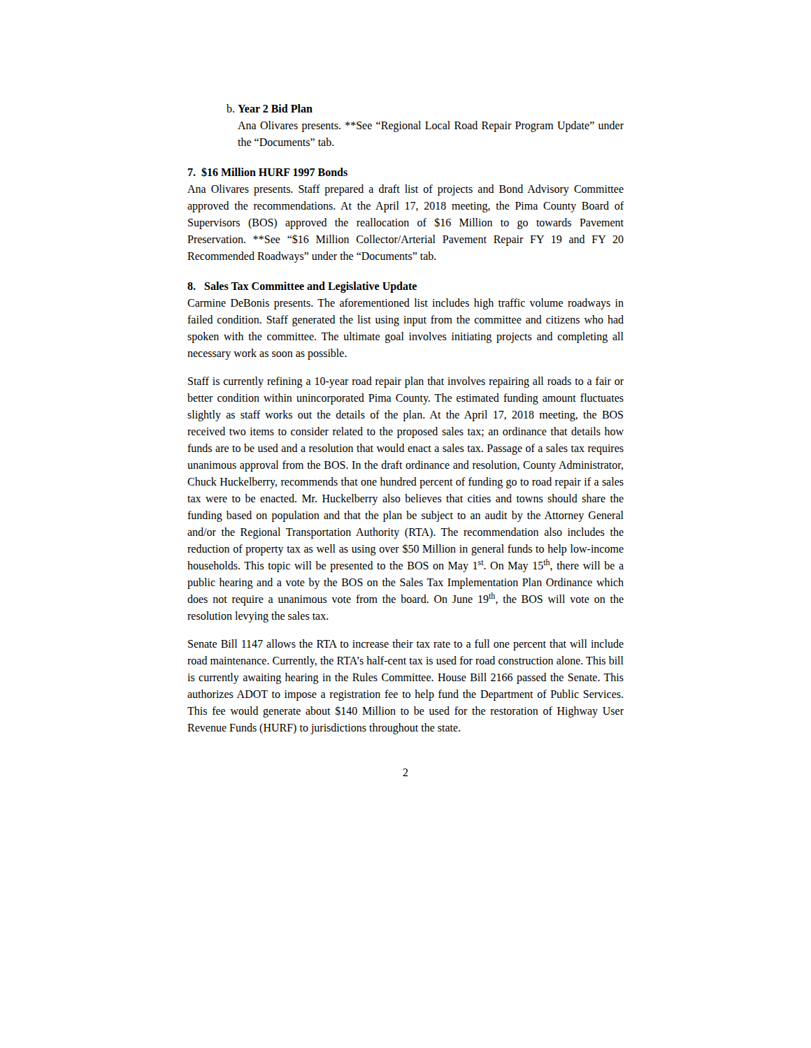Year 2 Bid Plan
Ana Olivares presents. **See “Regional Local Road Repair Program Update” under the “Documents” tab.
7. $16 Million HURF 1997 Bonds
Ana Olivares presents. Staff prepared a draft list of projects and Bond Advisory Committee approved the recommendations. At the April 17, 2018 meeting, the Pima County Board of Supervisors (BOS) approved the reallocation of $16 Million to go towards Pavement Preservation. **See “$16 Million Collector/Arterial Pavement Repair FY 19 and FY 20 Recommended Roadways” under the “Documents” tab.
8. Sales Tax Committee and Legislative Update
Carmine DeBonis presents. The aforementioned list includes high traffic volume roadways in failed condition. Staff generated the list using input from the committee and citizens who had spoken with the committee. The ultimate goal involves initiating projects and completing all necessary work as soon as possible.
Staff is currently refining a 10-year road repair plan that involves repairing all roads to a fair or better condition within unincorporated Pima County. The estimated funding amount fluctuates slightly as staff works out the details of the plan. At the April 17, 2018 meeting, the BOS received two items to consider related to the proposed sales tax; an ordinance that details how funds are to be used and a resolution that would enact a sales tax. Passage of a sales tax requires unanimous approval from the BOS. In the draft ordinance and resolution, County Administrator, Chuck Huckelberry, recommends that one hundred percent of funding go to road repair if a sales tax were to be enacted. Mr. Huckelberry also believes that cities and towns should share the funding based on population and that the plan be subject to an audit by the Attorney General and/or the Regional Transportation Authority (RTA). The recommendation also includes the reduction of property tax as well as using over $50 Million in general funds to help low-income households. This topic will be presented to the BOS on May 1st. On May 15th, there will be a public hearing and a vote by the BOS on the Sales Tax Implementation Plan Ordinance which does not require a unanimous vote from the board. On June 19th, the BOS will vote on the resolution levying the sales tax.
Senate Bill 1147 allows the RTA to increase their tax rate to a full one percent that will include road maintenance. Currently, the RTA’s half-cent tax is used for road construction alone. This bill is currently awaiting hearing in the Rules Committee. House Bill 2166 passed the Senate. This authorizes ADOT to impose a registration fee to help fund the Department of Public Services. This fee would generate about $140 Million to be used for the restoration of Highway User Revenue Funds (HURF) to jurisdictions throughout the state.
2